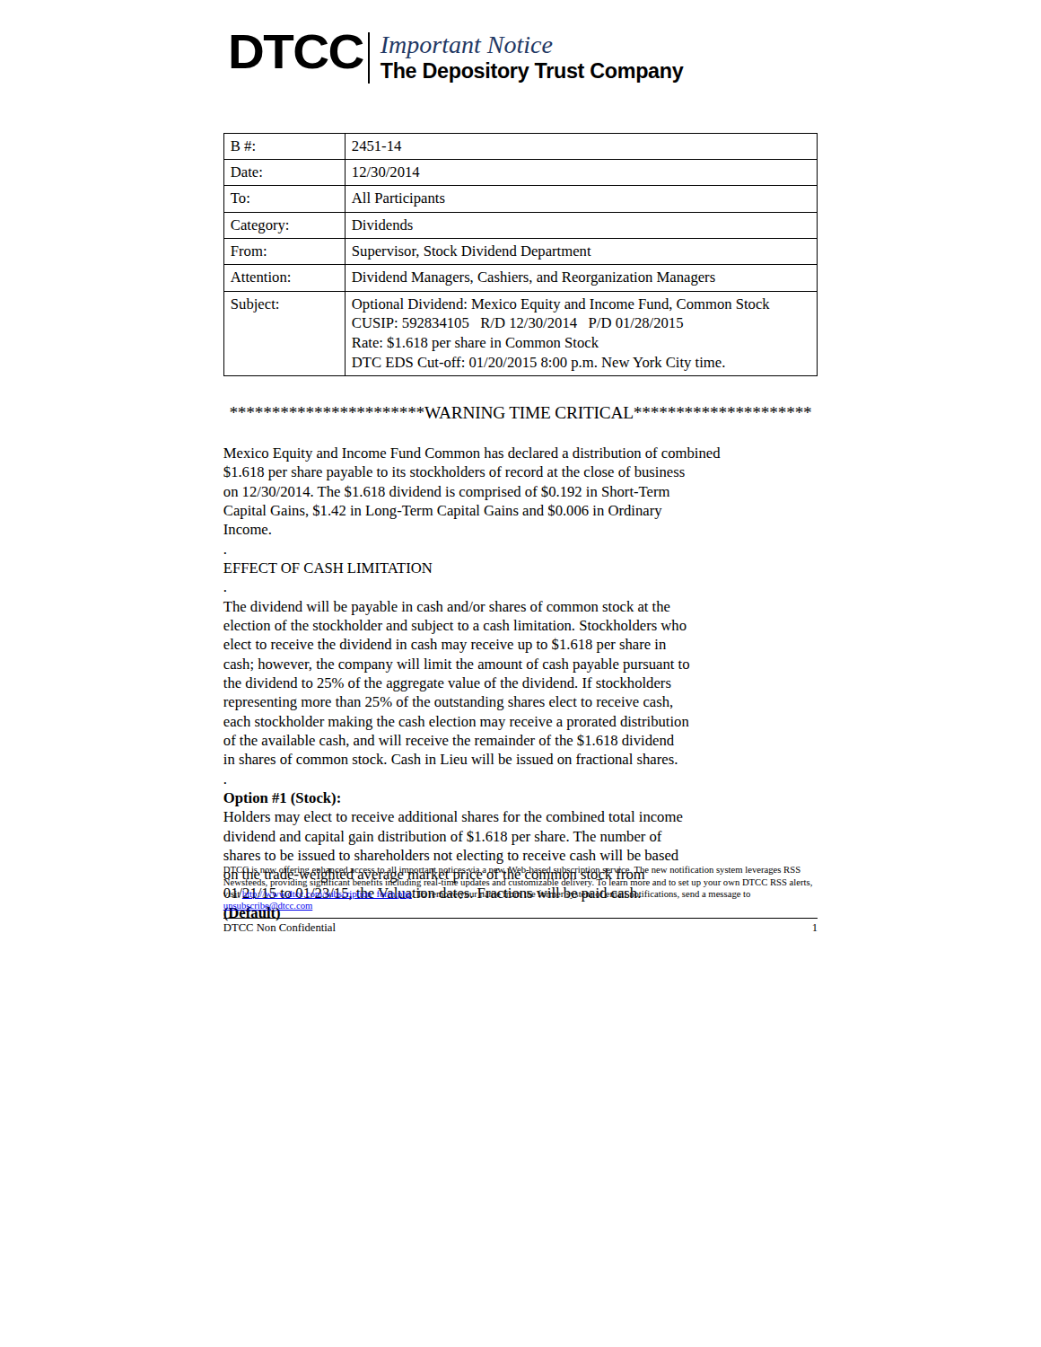DTCC
Important Notice
The Depository Trust Company
| B #: | 2451-14 |
| Date: | 12/30/2014 |
| To: | All Participants |
| Category: | Dividends |
| From: | Supervisor, Stock Dividend Department |
| Attention: | Dividend Managers, Cashiers, and Reorganization Managers |
| Subject: | Optional Dividend: Mexico Equity and Income Fund, Common Stock CUSIP: 592834105 R/D 12/30/2014 P/D 01/28/2015 Rate: $1.618 per share in Common Stock DTC EDS Cut-off: 01/20/2015 8:00 p.m. New York City time. |
***********************WARNING TIME CRITICAL*********************
Mexico Equity and Income Fund Common has declared a distribution of combined
$1.618 per share payable to its stockholders of record at the close of business
on 12/30/2014. The $1.618 dividend is comprised of $0.192 in Short-Term
Capital Gains, $1.42 in Long-Term Capital Gains and $0.006 in Ordinary
Income.
.
EFFECT OF CASH LIMITATION
.
The dividend will be payable in cash and/or shares of common stock at the
election of the stockholder and subject to a cash limitation. Stockholders who
elect to receive the dividend in cash may receive up to $1.618 per share in
cash; however, the company will limit the amount of cash payable pursuant to
the dividend to 25% of the aggregate value of the dividend. If stockholders
representing more than 25% of the outstanding shares elect to receive cash,
each stockholder making the cash election may receive a prorated distribution
of the available cash, and will receive the remainder of the $1.618 dividend
in shares of common stock. Cash in Lieu will be issued on fractional shares.
.
Option #1 (Stock):
Holders may elect to receive additional shares for the combined total income
dividend and capital gain distribution of $1.618 per share. The number of
shares to be issued to shareholders not electing to receive cash will be based
on the trade-weighted average market price of the common stock from
01/21/15 to 01/23/15, the Valuation dates. Fractions will be paid cash.
(Default)
DTCC is now offering enhanced access to all important notices via a new, Web-based subscription service. The new notification system leverages RSS Newsfeeds, providing significant benefits including real-time updates and customizable delivery. To learn more and to set up your own DTCC RSS alerts, visit http://www.dtcc.com/subscription_form.php. To remove your name from the former system of email notifications, send a message to unsubscribe@dtcc.com
DTCC Non Confidential 1